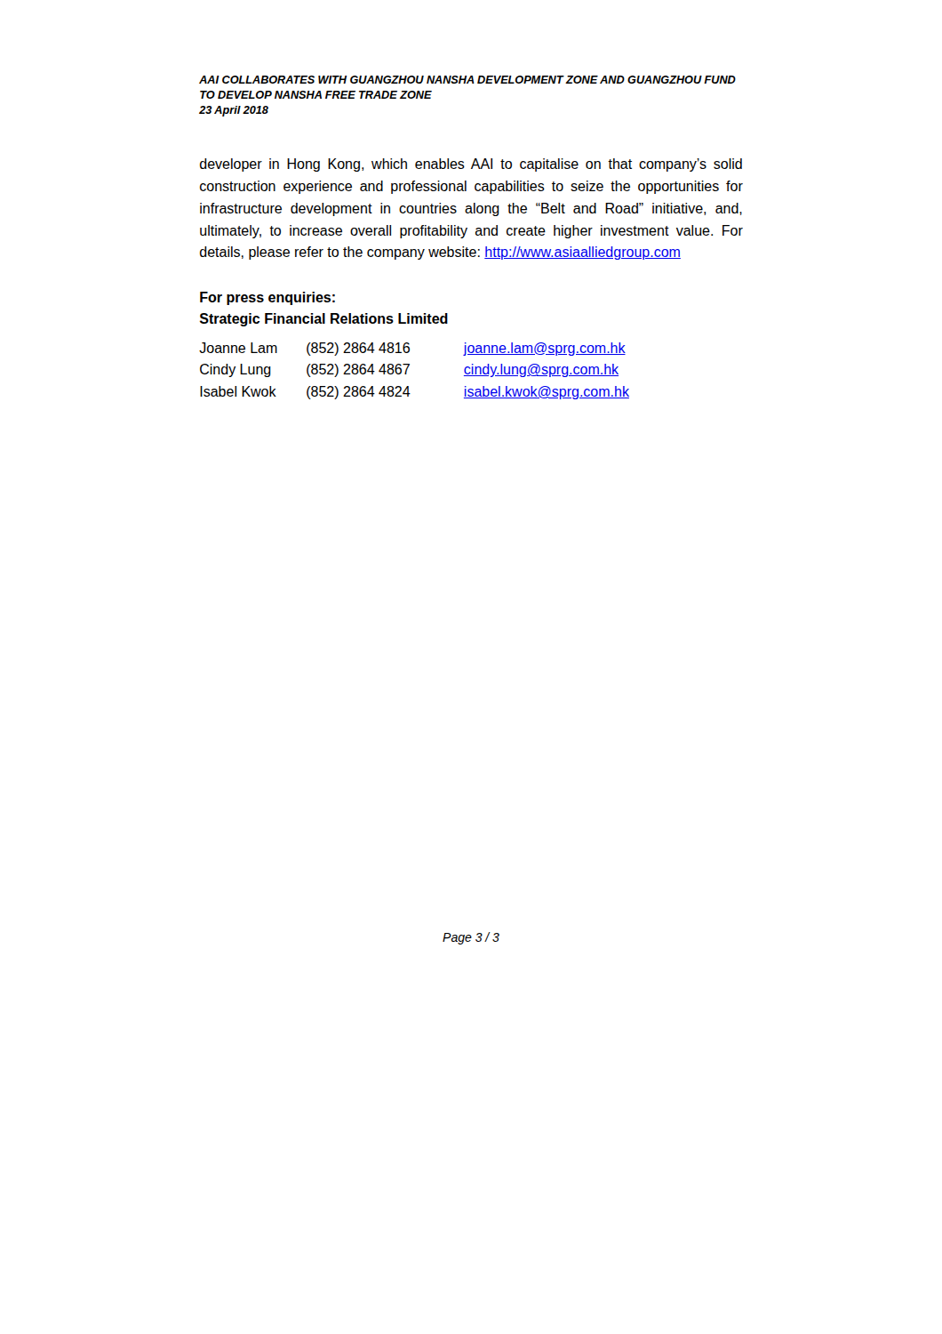AAI COLLABORATES WITH GUANGZHOU NANSHA DEVELOPMENT ZONE AND GUANGZHOU FUND TO DEVELOP NANSHA FREE TRADE ZONE
23 April 2018
developer in Hong Kong, which enables AAI to capitalise on that company’s solid construction experience and professional capabilities to seize the opportunities for infrastructure development in countries along the “Belt and Road” initiative, and, ultimately, to increase overall profitability and create higher investment value. For details, please refer to the company website: http://www.asiaalliedgroup.com
For press enquiries:
Strategic Financial Relations Limited
| Joanne Lam | (852) 2864 4816 | joanne.lam@sprg.com.hk |
| Cindy Lung | (852) 2864 4867 | cindy.lung@sprg.com.hk |
| Isabel Kwok | (852) 2864 4824 | isabel.kwok@sprg.com.hk |
Page 3 / 3